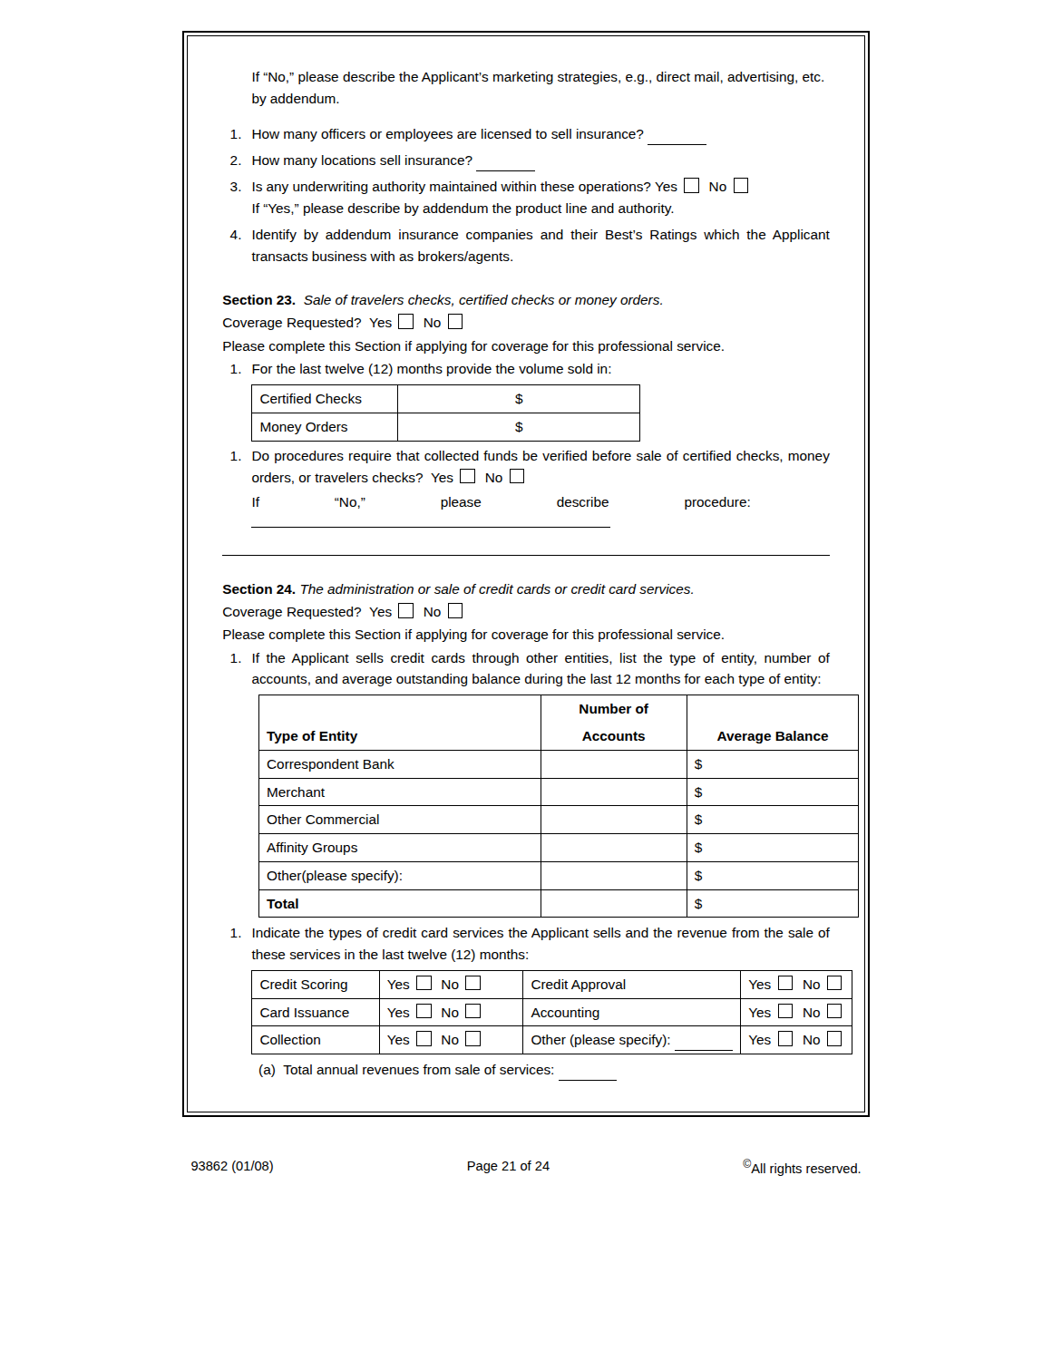If “No,” please describe the Applicant’s marketing strategies, e.g., direct mail, advertising, etc. by addendum.
How many officers or employees are licensed to sell insurance?
How many locations sell insurance?
Is any underwriting authority maintained within these operations? Yes No
If “Yes,” please describe by addendum the product line and authority.
Identify by addendum insurance companies and their Best’s Ratings which the Applicant transacts business with as brokers/agents.
Section 23. Sale of travelers checks, certified checks or money orders.
Coverage Requested? Yes No
Please complete this Section if applying for coverage for this professional service.
For the last twelve (12) months provide the volume sold in:
| Certified Checks | $ |
| Money Orders | $ |
Do procedures require that collected funds be verified before sale of certified checks, money orders, or travelers checks? Yes No
If “No,” please describe procedure:
Section 24. The administration or sale of credit cards or credit card services.
Coverage Requested? Yes No
Please complete this Section if applying for coverage for this professional service.
If the Applicant sells credit cards through other entities, list the type of entity, number of accounts, and average outstanding balance during the last 12 months for each type of entity:
| | Number of | |
| --- | --- | --- |
| Type of Entity | Accounts | Average Balance |
| Correspondent Bank | | $ |
| Merchant | | $ |
| Other Commercial | | $ |
| Affinity Groups | | $ |
| Other(please specify): | | $ |
| Total | | $ |
Indicate the types of credit card services the Applicant sells and the revenue from the sale of these services in the last twelve (12) months:
| Credit Scoring | Yes No | Credit Approval | Yes No |
| Card Issuance | Yes No | Accounting | Yes No |
| Collection | Yes No | Other (please specify): | Yes No |
(a) Total annual revenues from sale of services:
93862 (01/08) Page 21 of 24 ©All rights reserved.